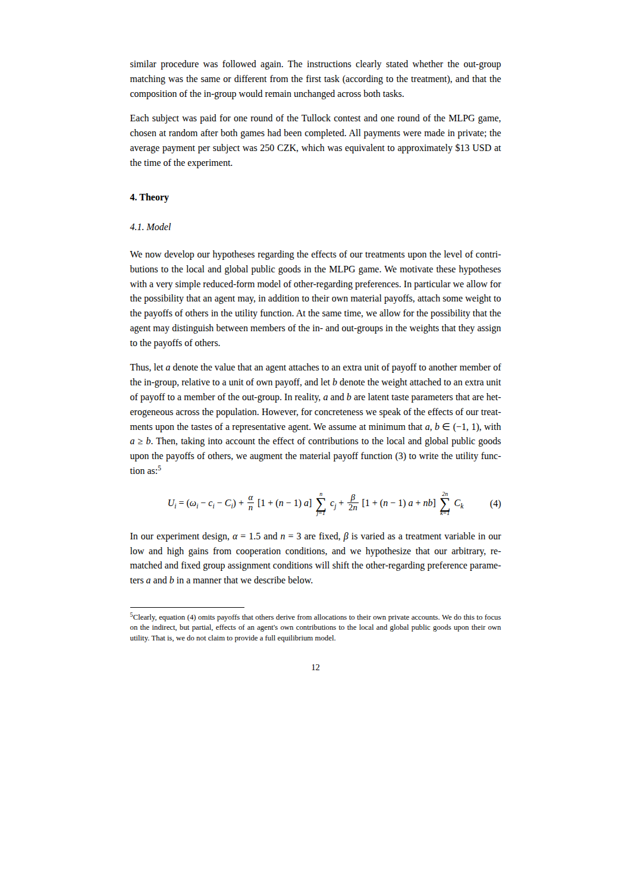similar procedure was followed again. The instructions clearly stated whether the out-group matching was the same or different from the first task (according to the treatment), and that the composition of the in-group would remain unchanged across both tasks.
Each subject was paid for one round of the Tullock contest and one round of the MLPG game, chosen at random after both games had been completed. All payments were made in private; the average payment per subject was 250 CZK, which was equivalent to approximately $13 USD at the time of the experiment.
4. Theory
4.1. Model
We now develop our hypotheses regarding the effects of our treatments upon the level of contributions to the local and global public goods in the MLPG game. We motivate these hypotheses with a very simple reduced-form model of other-regarding preferences. In particular we allow for the possibility that an agent may, in addition to their own material payoffs, attach some weight to the payoffs of others in the utility function. At the same time, we allow for the possibility that the agent may distinguish between members of the in- and out-groups in the weights that they assign to the payoffs of others.
Thus, let a denote the value that an agent attaches to an extra unit of payoff to another member of the in-group, relative to a unit of own payoff, and let b denote the weight attached to an extra unit of payoff to a member of the out-group. In reality, a and b are latent taste parameters that are heterogeneous across the population. However, for concreteness we speak of the effects of our treatments upon the tastes of a representative agent. We assume at minimum that a, b ∈ (−1, 1), with a ≥ b. Then, taking into account the effect of contributions to the local and global public goods upon the payoffs of others, we augment the material payoff function (3) to write the utility function as:5
Ui = (ωi − ci − Ci) + αn [1 + (n − 1) a] n∑j=1 cj + β 2n [1 + (n − 1) a + nb] 2n∑k=1 Ck (4)
In our experiment design, α = 1.5 and n = 3 are fixed, β is varied as a treatment variable in our low and high gains from cooperation conditions, and we hypothesize that our arbitrary, rematched and fixed group assignment conditions will shift the other-regarding preference parameters a and b in a manner that we describe below.
5Clearly, equation (4) omits payoffs that others derive from allocations to their own private accounts. We do this to focus on the indirect, but partial, effects of an agent's own contributions to the local and global public goods upon their own utility. That is, we do not claim to provide a full equilibrium model.
12